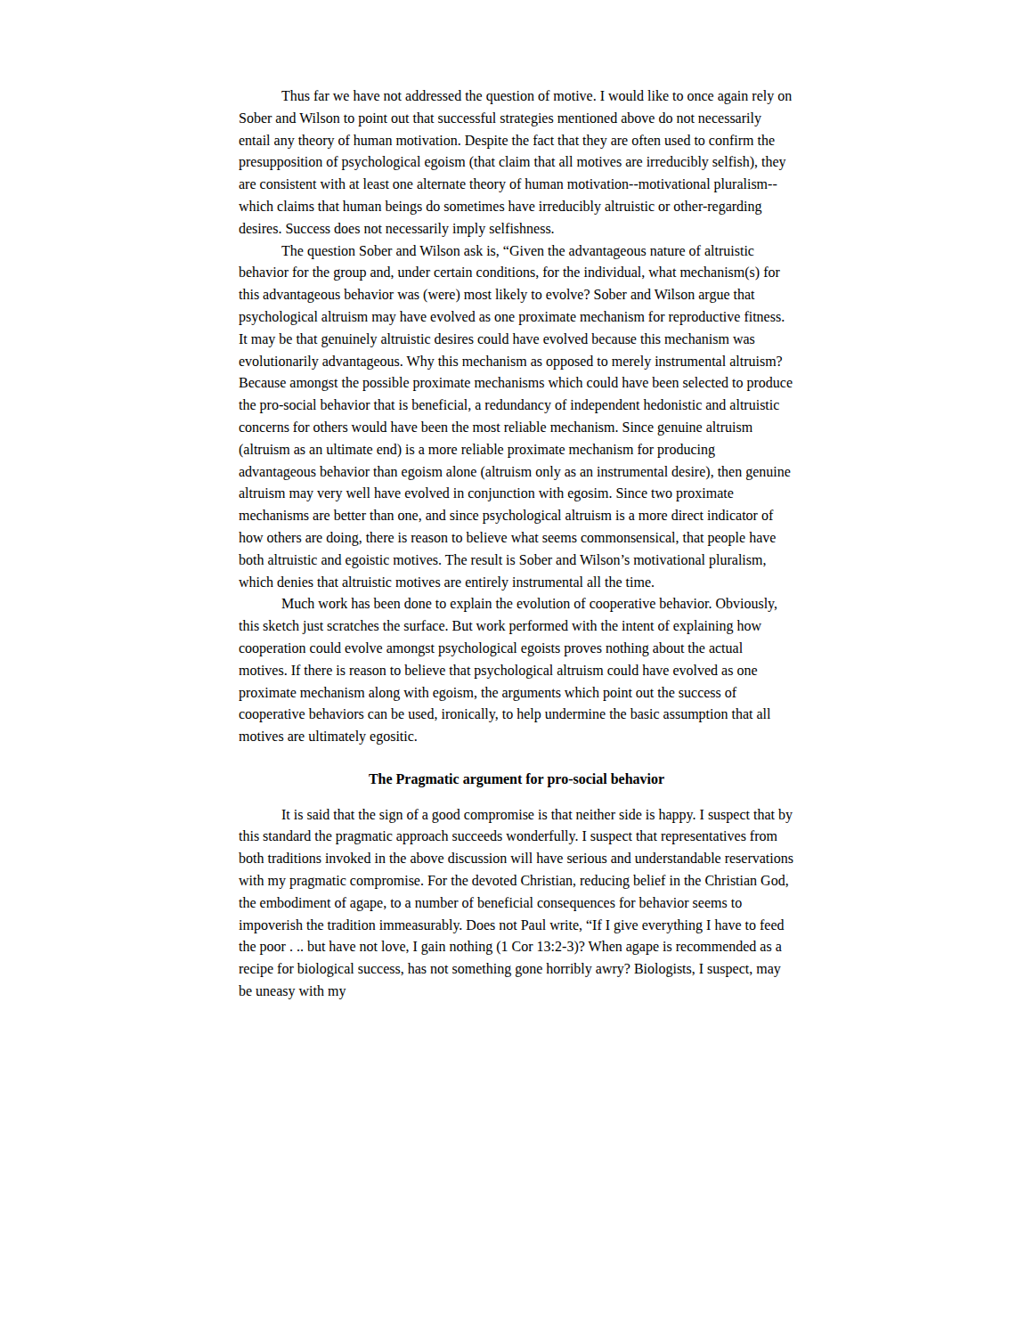Thus far we have not addressed the question of motive. I would like to once again rely on Sober and Wilson to point out that successful strategies mentioned above do not necessarily entail any theory of human motivation. Despite the fact that they are often used to confirm the presupposition of psychological egoism (that claim that all motives are irreducibly selfish), they are consistent with at least one alternate theory of human motivation--motivational pluralism--which claims that human beings do sometimes have irreducibly altruistic or other-regarding desires. Success does not necessarily imply selfishness.
The question Sober and Wilson ask is, “Given the advantageous nature of altruistic behavior for the group and, under certain conditions, for the individual, what mechanism(s) for this advantageous behavior was (were) most likely to evolve? Sober and Wilson argue that psychological altruism may have evolved as one proximate mechanism for reproductive fitness. It may be that genuinely altruistic desires could have evolved because this mechanism was evolutionarily advantageous. Why this mechanism as opposed to merely instrumental altruism? Because amongst the possible proximate mechanisms which could have been selected to produce the pro-social behavior that is beneficial, a redundancy of independent hedonistic and altruistic concerns for others would have been the most reliable mechanism. Since genuine altruism (altruism as an ultimate end) is a more reliable proximate mechanism for producing advantageous behavior than egoism alone (altruism only as an instrumental desire), then genuine altruism may very well have evolved in conjunction with egosim. Since two proximate mechanisms are better than one, and since psychological altruism is a more direct indicator of how others are doing, there is reason to believe what seems commonsensical, that people have both altruistic and egoistic motives. The result is Sober and Wilson’s motivational pluralism, which denies that altruistic motives are entirely instrumental all the time.
Much work has been done to explain the evolution of cooperative behavior. Obviously, this sketch just scratches the surface. But work performed with the intent of explaining how cooperation could evolve amongst psychological egoists proves nothing about the actual motives. If there is reason to believe that psychological altruism could have evolved as one proximate mechanism along with egoism, the arguments which point out the success of cooperative behaviors can be used, ironically, to help undermine the basic assumption that all motives are ultimately egositic.
The Pragmatic argument for pro-social behavior
It is said that the sign of a good compromise is that neither side is happy. I suspect that by this standard the pragmatic approach succeeds wonderfully. I suspect that representatives from both traditions invoked in the above discussion will have serious and understandable reservations with my pragmatic compromise. For the devoted Christian, reducing belief in the Christian God, the embodiment of agape, to a number of beneficial consequences for behavior seems to impoverish the tradition immeasurably. Does not Paul write, “If I give everything I have to feed the poor . .. but have not love, I gain nothing (1 Cor 13:2-3)? When agape is recommended as a recipe for biological success, has not something gone horribly awry? Biologists, I suspect, may be uneasy with my